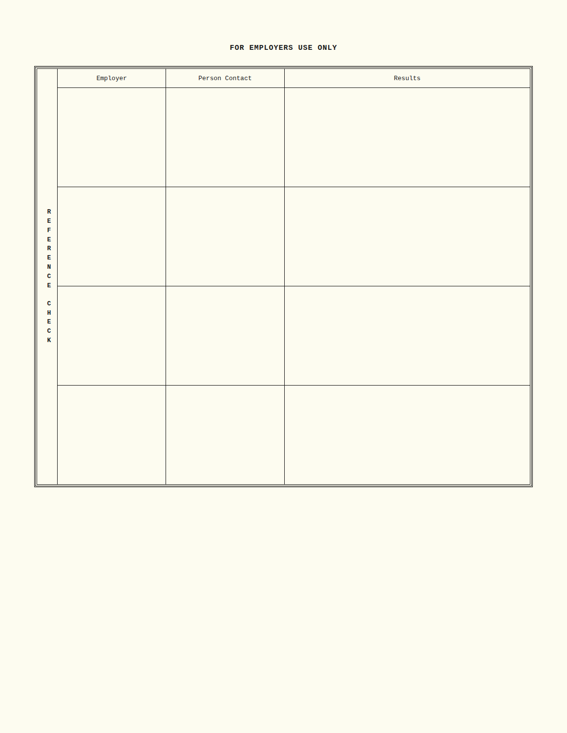FOR EMPLOYERS USE ONLY
| R E F E R E N C E C H E C K | Employer | Person Contact | Results |
| --- | --- | --- | --- |